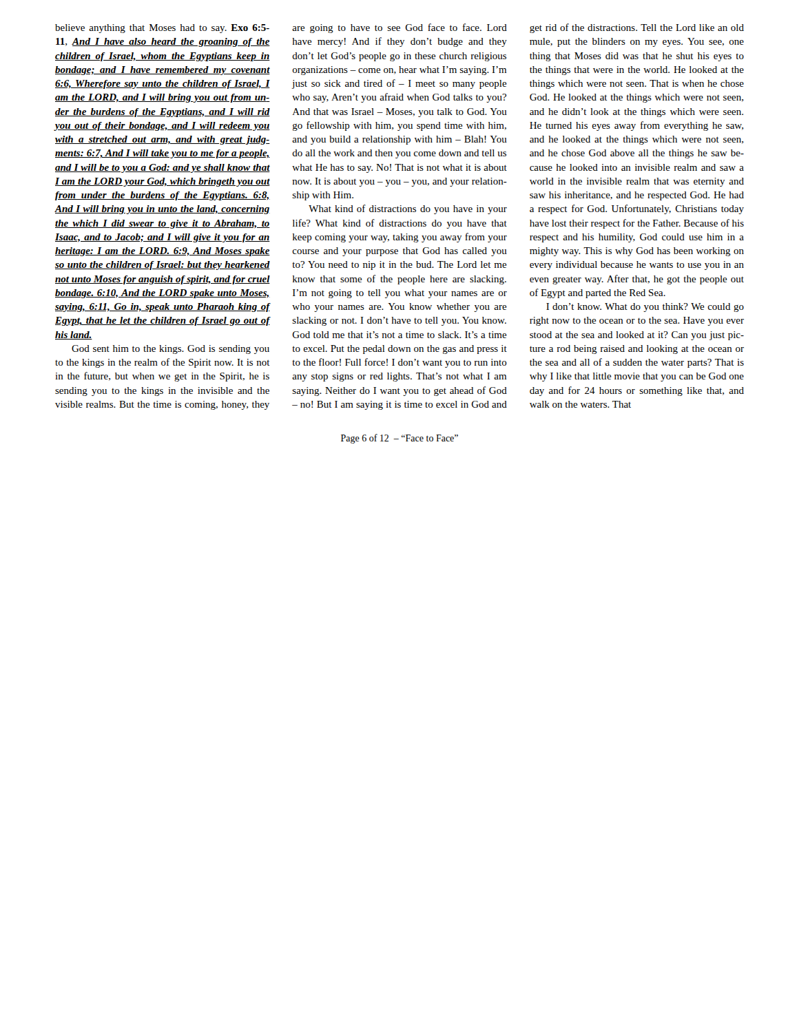believe anything that Moses had to say. Exo 6:5-11, And I have also heard the groaning of the children of Israel, whom the Egyptians keep in bondage; and I have remembered my covenant 6:6, Wherefore say unto the children of Israel, I am the LORD, and I will bring you out from under the burdens of the Egyptians, and I will rid you out of their bondage, and I will redeem you with a stretched out arm, and with great judgments: 6:7, And I will take you to me for a people, and I will be to you a God: and ye shall know that I am the LORD your God, which bringeth you out from under the burdens of the Egyptians. 6:8, And I will bring you in unto the land, concerning the which I did swear to give it to Abraham, to Isaac, and to Jacob; and I will give it you for an heritage: I am the LORD. 6:9, And Moses spake so unto the children of Israel: but they hearkened not unto Moses for anguish of spirit, and for cruel bondage. 6:10, And the LORD spake unto Moses, saying, 6:11, Go in, speak unto Pharaoh king of Egypt, that he let the children of Israel go out of his land.
God sent him to the kings. God is sending you to the kings in the realm of the Spirit now. It is not in the future, but when we get in the Spirit, he is sending you to the kings in the invisible and the visible realms. But the time is coming, honey, they are going to have to see God face to face. Lord have mercy! And if they don’t budge and they don’t let God’s people go in these church religious organizations – come on, hear what I’m saying. I’m just so sick and tired of – I meet so many people who say, Aren’t you afraid when God talks to you? And that was Israel – Moses, you talk to God. You go fellowship with him, you spend time with him, and you build a relationship with him – Blah! You do all the work and then you come down and tell us what He has to say. No! That is not what it is about now. It is about you – you – you, and your relationship with Him.
What kind of distractions do you have in your life? What kind of distractions do you have that keep coming your way, taking you away from your course and your purpose that God has called you to? You need to nip it in the bud. The Lord let me know that some of the people here are slacking. I’m not going to tell you what your names are or who your names are. You know whether you are slacking or not. I don’t have to tell you. You know. God told me that it’s not a time to slack. It’s a time to excel. Put the pedal down on the gas and press it to the floor! Full force! I don’t want you to run into any stop signs or red lights. That’s not what I am saying. Neither do I want you to get ahead of God – no! But I am saying it is time to excel in God and get rid of the distractions. Tell the Lord like an old mule, put the blinders on my eyes. You see, one thing that Moses did was that he shut his eyes to the things that were in the world. He looked at the things which were not seen. That is when he chose God. He looked at the things which were not seen, and he didn’t look at the things which were seen. He turned his eyes away from everything he saw, and he looked at the things which were not seen, and he chose God above all the things he saw because he looked into an invisible realm and saw a world in the invisible realm that was eternity and saw his inheritance, and he respected God. He had a respect for God. Unfortunately, Christians today have lost their respect for the Father. Because of his respect and his humility, God could use him in a mighty way. This is why God has been working on every individual because he wants to use you in an even greater way. After that, he got the people out of Egypt and parted the Red Sea.
I don’t know. What do you think? We could go right now to the ocean or to the sea. Have you ever stood at the sea and looked at it? Can you just picture a rod being raised and looking at the ocean or the sea and all of a sudden the water parts? That is why I like that little movie that you can be God one day and for 24 hours or something like that, and walk on the waters. That
Page 6 of 12 – “Face to Face”